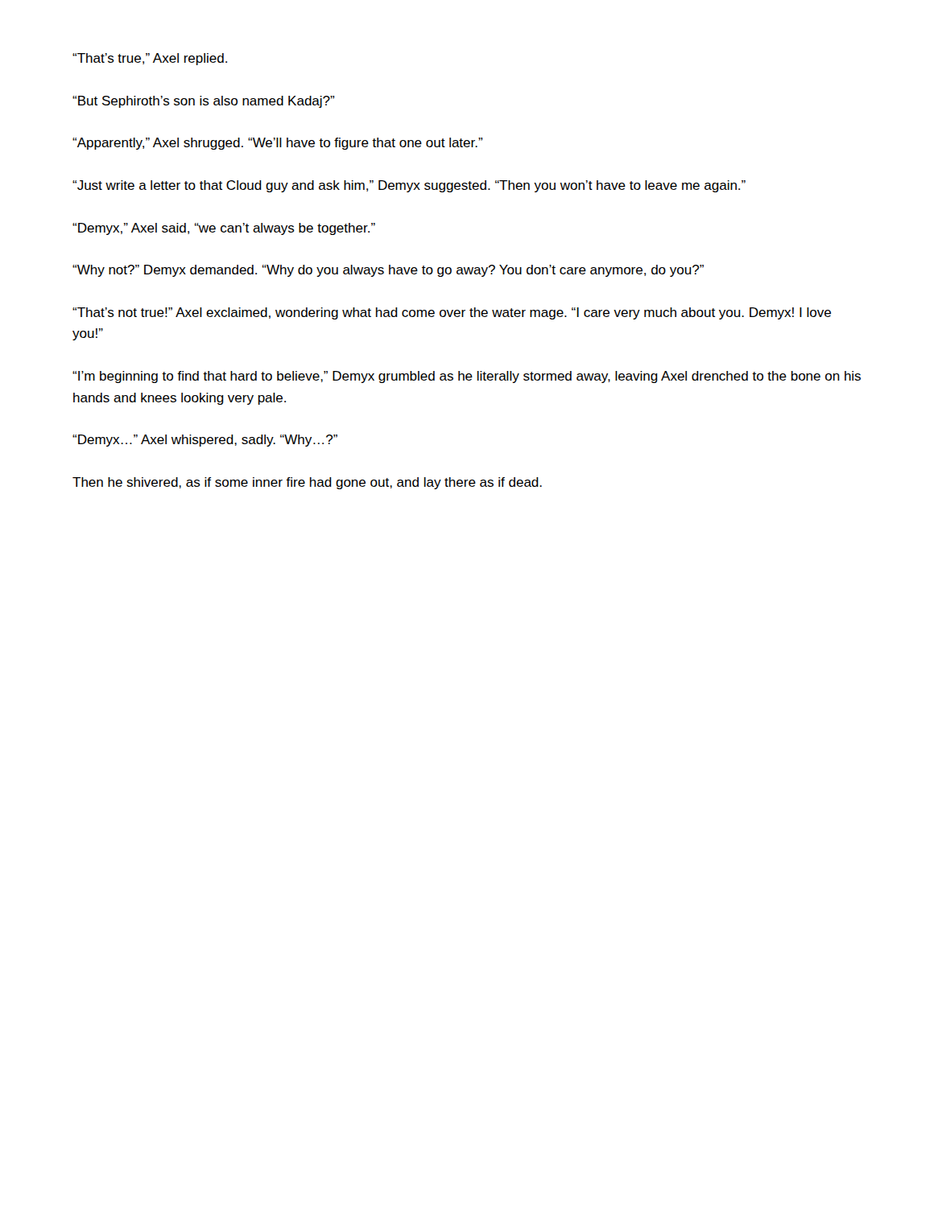“That’s true,” Axel replied.
“But Sephiroth’s son is also named Kadaj?”
“Apparently,” Axel shrugged. “We’ll have to figure that one out later.”
“Just write a letter to that Cloud guy and ask him,” Demyx suggested. “Then you won’t have to leave me again.”
“Demyx,” Axel said, “we can’t always be together.”
“Why not?” Demyx demanded. “Why do you always have to go away? You don’t care anymore, do you?”
“That’s not true!” Axel exclaimed, wondering what had come over the water mage. “I care very much about you. Demyx! I love you!”
“I’m beginning to find that hard to believe,” Demyx grumbled as he literally stormed away, leaving Axel drenched to the bone on his hands and knees looking very pale.
“Demyx…” Axel whispered, sadly. “Why…?”
Then he shivered, as if some inner fire had gone out, and lay there as if dead.